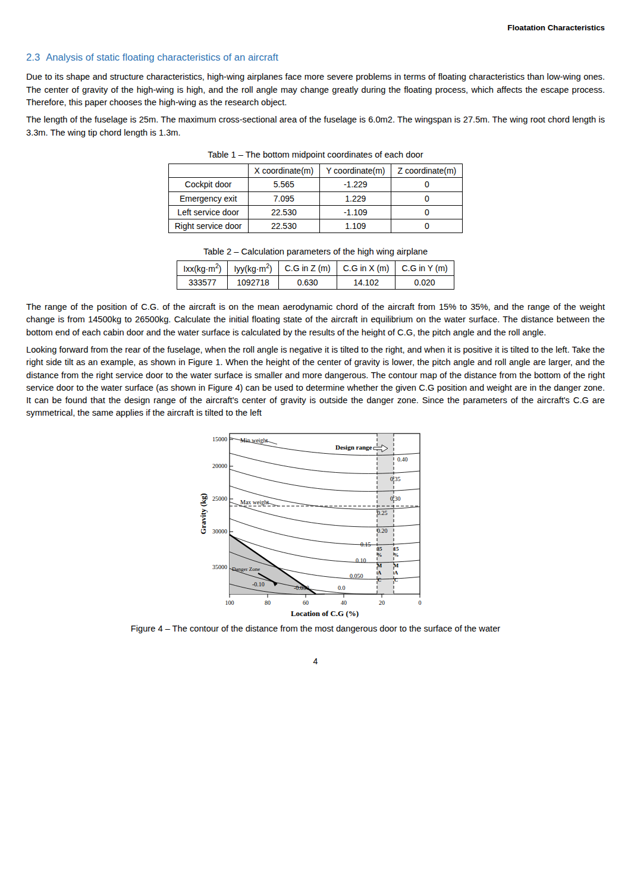Floatation Characteristics
2.3 Analysis of static floating characteristics of an aircraft
Due to its shape and structure characteristics, high-wing airplanes face more severe problems in terms of floating characteristics than low-wing ones. The center of gravity of the high-wing is high, and the roll angle may change greatly during the floating process, which affects the escape process. Therefore, this paper chooses the high-wing as the research object.
The length of the fuselage is 25m. The maximum cross-sectional area of the fuselage is 6.0m2. The wingspan is 27.5m. The wing root chord length is 3.3m. The wing tip chord length is 1.3m.
Table 1 – The bottom midpoint coordinates of each door
| | X coordinate(m) | Y coordinate(m) | Z coordinate(m) |
| --- | --- | --- | --- |
| Cockpit door | 5.565 | -1.229 | 0 |
| Emergency exit | 7.095 | 1.229 | 0 |
| Left service door | 22.530 | -1.109 | 0 |
| Right service door | 22.530 | 1.109 | 0 |
Table 2 – Calculation parameters of the high wing airplane
| Ixx(kg·m 2 ) | Iyy(kg·m 2 ) | C.G in Z (m) | C.G in X (m) | C.G in Y (m) |
| --- | --- | --- | --- | --- |
| 333577 | 1092718 | 0.630 | 14.102 | 0.020 |
The range of the position of C.G. of the aircraft is on the mean aerodynamic chord of the aircraft from 15% to 35%, and the range of the weight change is from 14500kg to 26500kg. Calculate the initial floating state of the aircraft in equilibrium on the water surface. The distance between the bottom end of each cabin door and the water surface is calculated by the results of the height of C.G, the pitch angle and the roll angle.
Looking forward from the rear of the fuselage, when the roll angle is negative it is tilted to the right, and when it is positive it is tilted to the left. Take the right side tilt as an example, as shown in Figure 1. When the height of the center of gravity is lower, the pitch angle and roll angle are larger, and the distance from the right service door to the water surface is smaller and more dangerous. The contour map of the distance from the bottom of the right service door to the water surface (as shown in Figure 4) can be used to determine whether the given C.G position and weight are in the danger zone. It can be found that the design range of the aircraft's center of gravity is outside the danger zone. Since the parameters of the aircraft's C.G are symmetrical, the same applies if the aircraft is tilted to the left
15000 20000 25000 30000 35000 100 80 60 40 20 0 Gravity (kg) Location of C.G (%) 0.40 0.35 0.30 0.25 0.20 0.15 0.10 0.050 0.0 -0.050 -0.10 Min weight Max weight Design range Danger Zone 35 % M A C 15 % M A C
Figure 4 – The contour of the distance from the most dangerous door to the surface of the water
4